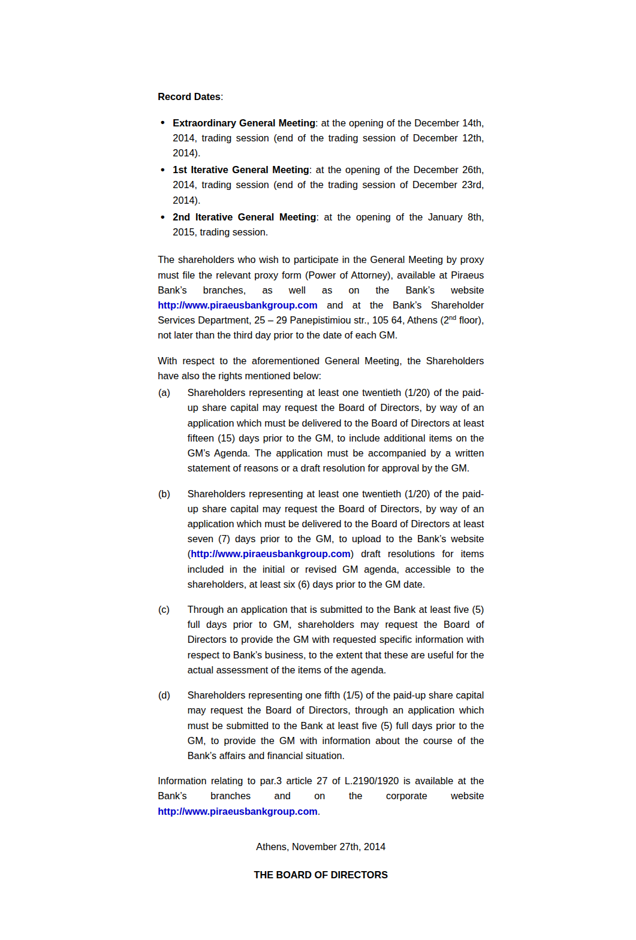Record Dates:
Extraordinary General Meeting: at the opening of the December 14th, 2014, trading session (end of the trading session of December 12th, 2014).
1st Iterative General Meeting: at the opening of the December 26th, 2014, trading session (end of the trading session of December 23rd, 2014).
2nd Iterative General Meeting: at the opening of the January 8th, 2015, trading session.
The shareholders who wish to participate in the General Meeting by proxy must file the relevant proxy form (Power of Attorney), available at Piraeus Bank’s branches, as well as on the Bank’s website http://www.piraeusbankgroup.com and at the Bank’s Shareholder Services Department, 25 – 29 Panepistimiou str., 105 64, Athens (2nd floor), not later than the third day prior to the date of each GM.
With respect to the aforementioned General Meeting, the Shareholders have also the rights mentioned below:
(a)
Shareholders representing at least one twentieth (1/20) of the paid-up share capital may request the Board of Directors, by way of an application which must be delivered to the Board of Directors at least fifteen (15) days prior to the GM, to include additional items on the GM’s Agenda. The application must be accompanied by a written statement of reasons or a draft resolution for approval by the GM.
(b)
Shareholders representing at least one twentieth (1/20) of the paid-up share capital may request the Board of Directors, by way of an application which must be delivered to the Board of Directors at least seven (7) days prior to the GM, to upload to the Bank’s website (http://www.piraeusbankgroup.com) draft resolutions for items included in the initial or revised GM agenda, accessible to the shareholders, at least six (6) days prior to the GM date.
(c)
Through an application that is submitted to the Bank at least five (5) full days prior to GM, shareholders may request the Board of Directors to provide the GM with requested specific information with respect to Bank’s business, to the extent that these are useful for the actual assessment of the items of the agenda.
(d)
Shareholders representing one fifth (1/5) of the paid-up share capital may request the Board of Directors, through an application which must be submitted to the Bank at least five (5) full days prior to the GM, to provide the GM with information about the course of the Bank’s affairs and financial situation.
Information relating to par.3 article 27 of L.2190/1920 is available at the Bank’s branches and on the corporate website http://www.piraeusbankgroup.com.
Athens, November 27th, 2014
THE BOARD OF DIRECTORS